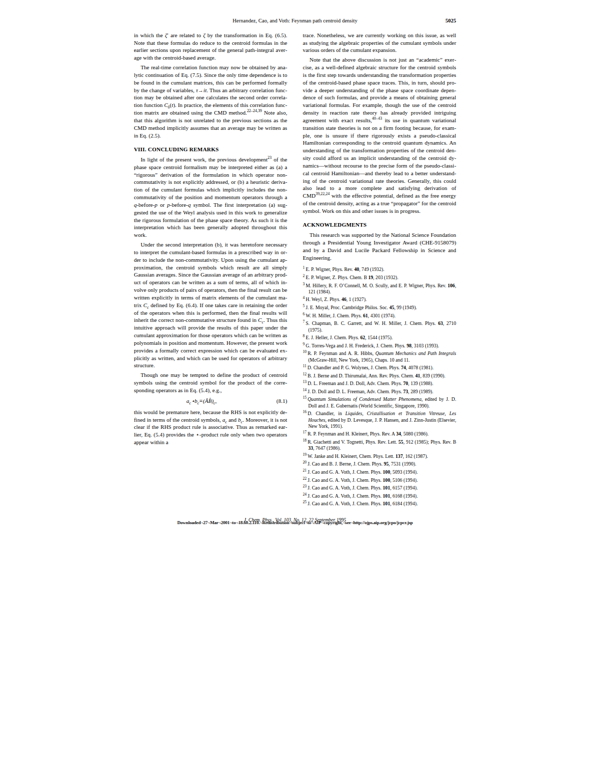Hernandez, Cao, and Voth: Feynman path centroid density
5025
in which the ζ′ are related to ζ by the transformation in Eq. (6.5). Note that these formulas do reduce to the centroid formulas in the earlier sections upon replacement of the general path-integral average with the centroid-based average.
The real-time correlation function may now be obtained by analytic continuation of Eq. (7.5). Since the only time dependence is to be found in the cumulant matrices, this can be performed formally by the change of variables, τ→it. Thus an arbitrary correlation function may be obtained after one calculates the second order correlation function Cδ(t). In practice, the elements of this correlation function matrix are obtained using the CMD method.22–24,39 Note also, that this algorithm is not unrelated to the previous sections as the CMD method implicitly assumes that an average may be written as in Eq. (2.5).
VIII. CONCLUDING REMARKS
In light of the present work, the previous development23 of the phase space centroid formalism may be interpreted either as (a) a “rigorous” derivation of the formulation in which operator non-commutativity is not explicitly addressed, or (b) a heuristic derivation of the cumulant formulas which implicitly includes the non-commutativity of the position and momentum operators through a q-before-p or p-before-q symbol. The first interpretation (a) suggested the use of the Weyl analysis used in this work to generalize the rigorous formulation of the phase space theory. As such it is the interpretation which has been generally adopted throughout this work.
Under the second interpretation (b), it was heretofore necessary to interpret the cumulant-based formulas in a prescribed way in order to include the non-commutativity. Upon using the cumulant approximation, the centroid symbols which result are all simply Gaussian averages. Since the Gaussian average of an arbitrary product of operators can be written as a sum of terms, all of which involve only products of pairs of operators, then the final result can be written explicitly in terms of matrix elements of the cumulant matrix Cc defined by Eq. (6.4). If one takes care in retaining the order of the operators when this is performed, then the final results will inherit the correct non-commutative structure found in Cc. Thus this intuitive approach will provide the results of this paper under the cumulant approximation for those operators which can be written as polynomials in position and momentum. However, the present work provides a formally correct expression which can be evaluated explicitly as written, and which can be used for operators of arbitrary structure.
Though one may be tempted to define the product of centroid symbols using the centroid symbol for the product of the corresponding operators as in Eq. (5.4), e.g.,
ac⋆bc≡(ÂB̂)c,
(8.1)
this would be premature here, because the RHS is not explicitly defined in terms of the centroid symbols, ac and bc. Moreover, it is not clear if the RHS product rule is associative. Thus as remarked earlier, Eq. (5.4) provides the ⋆-product rule only when two operators appear within a
trace. Nonetheless, we are currently working on this issue, as well as studying the algebraic properties of the cumulant symbols under various orders of the cumulant expansion.
Note that the above discussion is not just an “academic” exercise, as a well-defined algebraic structure for the centroid symbols is the first step towards understanding the transformation properties of the centroid-based phase space traces. This, in turn, should provide a deeper understanding of the phase space coordinate dependence of such formulas, and provide a means of obtaining general variational formulas. For example, though the use of the centroid density in reaction rate theory has already provided intriguing agreement with exact results,40–43 its use in quantum variational transition state theories is not on a firm footing because, for example, one is unsure if there rigorously exists a pseudo-classical Hamiltonian corresponding to the centroid quantum dynamics. An understanding of the transformation properties of the centroid density could afford us an implicit understanding of the centroid dynamics—without recourse to the precise form of the pseudo-classical centroid Hamiltonian—and thereby lead to a better understanding of the centroid variational rate theories. Generally, this could also lead to a more complete and satisfying derivation of CMD39,22,24 with the effective potential, defined as the free energy of the centroid density, acting as a true “propagator” for the centroid symbol. Work on this and other issues is in progress.
ACKNOWLEDGMENTS
This research was supported by the National Science Foundation through a Presidential Young Investigator Award (CHE-9158079) and by a David and Lucile Packard Fellowship in Science and Engineering.
E. P. Wigner, Phys. Rev. 40, 749 (1932).
E. P. Wigner, Z. Phys. Chem. B 19, 203 (1932).
M. Hillery, R. F. O’Connell, M. O. Scully, and E. P. Wigner, Phys. Rev. 106, 121 (1984).
H. Weyl, Z. Phys. 46, 1 (1927).
J. E. Moyal, Proc. Cambridge Philos. Soc. 45, 99 (1949).
W. H. Miller, J. Chem. Phys. 61, 4301 (1974).
S. Chapman, B. C. Garrett, and W. H. Miller, J. Chem. Phys. 63, 2710 (1975).
E. J. Heller, J. Chem. Phys. 62, 1544 (1975).
G. Torres-Vega and J. H. Frederick, J. Chem. Phys. 98, 3103 (1993).
R. P. Feynman and A. R. Hibbs, Quantum Mechanics and Path Integrals (McGraw-Hill, New York, 1965), Chaps. 10 and 11.
D. Chandler and P. G. Wolynes, J. Chem. Phys. 74, 4078 (1981).
B. J. Berne and D. Thirumalai, Ann. Rev. Phys. Chem. 41, 839 (1990).
D. L. Freeman and J. D. Doll, Adv. Chem. Phys. 70, 139 (1988).
J. D. Doll and D. L. Freeman, Adv. Chem. Phys. 73, 289 (1989).
Quantum Simulations of Condensed Matter Phenomena, edited by J. D. Doll and J. E. Gubernatis (World Scientific, Singapore, 1990).
D. Chandler, in Liquides, Cristallisation et Transition Vitreuse, Les Houches, edited by D. Levesque, J. P. Hansen, and J. Zinn-Justin (Elsevier, New York, 1991).
R. P. Feynman and H. Kleinert, Phys. Rev. A 34, 5080 (1986).
R. Giachetti and V. Tognetti, Phys. Rev. Lett. 55, 912 (1985); Phys. Rev. B 33, 7647 (1986).
W. Janke and H. Kleinert, Chem. Phys. Lett. 137, 162 (1987).
J. Cao and B. J. Berne, J. Chem. Phys. 95, 7531 (1990).
J. Cao and G. A. Voth, J. Chem. Phys. 100, 5093 (1994).
J. Cao and G. A. Voth, J. Chem. Phys. 100, 5106 (1994).
J. Cao and G. A. Voth, J. Chem. Phys. 101, 6157 (1994).
J. Cao and G. A. Voth, J. Chem. Phys. 101, 6168 (1994).
J. Cao and G. A. Voth, J. Chem. Phys. 101, 6184 (1994).
J. Chem. Phys., Vol. 103, No. 12, 22 September 1995
Downloaded¬27¬Mar¬2001¬to¬18.60.2.110.¬Redistribution¬subject¬to¬AIP¬copyright,¬see¬http://ojps.aip.org/jcpo/jcpcr.jsp